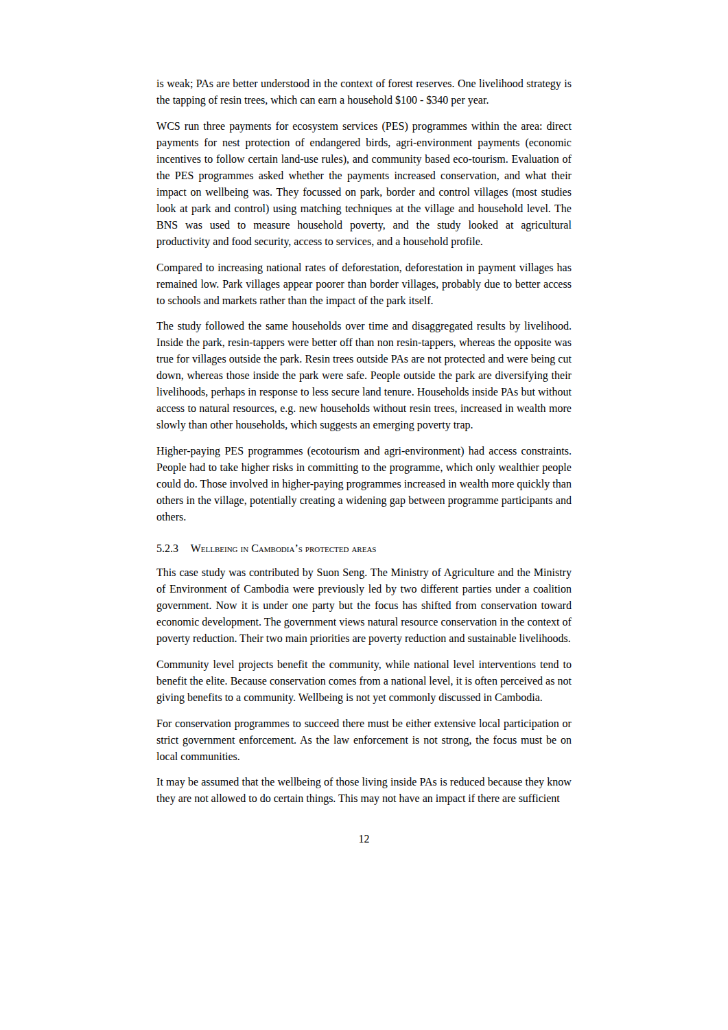is weak; PAs are better understood in the context of forest reserves. One livelihood strategy is the tapping of resin trees, which can earn a household $100 - $340 per year.
WCS run three payments for ecosystem services (PES) programmes within the area: direct payments for nest protection of endangered birds, agri-environment payments (economic incentives to follow certain land-use rules), and community based eco-tourism. Evaluation of the PES programmes asked whether the payments increased conservation, and what their impact on wellbeing was. They focussed on park, border and control villages (most studies look at park and control) using matching techniques at the village and household level. The BNS was used to measure household poverty, and the study looked at agricultural productivity and food security, access to services, and a household profile.
Compared to increasing national rates of deforestation, deforestation in payment villages has remained low. Park villages appear poorer than border villages, probably due to better access to schools and markets rather than the impact of the park itself.
The study followed the same households over time and disaggregated results by livelihood. Inside the park, resin-tappers were better off than non resin-tappers, whereas the opposite was true for villages outside the park. Resin trees outside PAs are not protected and were being cut down, whereas those inside the park were safe. People outside the park are diversifying their livelihoods, perhaps in response to less secure land tenure. Households inside PAs but without access to natural resources, e.g. new households without resin trees, increased in wealth more slowly than other households, which suggests an emerging poverty trap.
Higher-paying PES programmes (ecotourism and agri-environment) had access constraints. People had to take higher risks in committing to the programme, which only wealthier people could do. Those involved in higher-paying programmes increased in wealth more quickly than others in the village, potentially creating a widening gap between programme participants and others.
5.2.3 Wellbeing in Cambodia’s protected areas
This case study was contributed by Suon Seng. The Ministry of Agriculture and the Ministry of Environment of Cambodia were previously led by two different parties under a coalition government. Now it is under one party but the focus has shifted from conservation toward economic development. The government views natural resource conservation in the context of poverty reduction. Their two main priorities are poverty reduction and sustainable livelihoods.
Community level projects benefit the community, while national level interventions tend to benefit the elite. Because conservation comes from a national level, it is often perceived as not giving benefits to a community. Wellbeing is not yet commonly discussed in Cambodia.
For conservation programmes to succeed there must be either extensive local participation or strict government enforcement. As the law enforcement is not strong, the focus must be on local communities.
It may be assumed that the wellbeing of those living inside PAs is reduced because they know they are not allowed to do certain things. This may not have an impact if there are sufficient
12